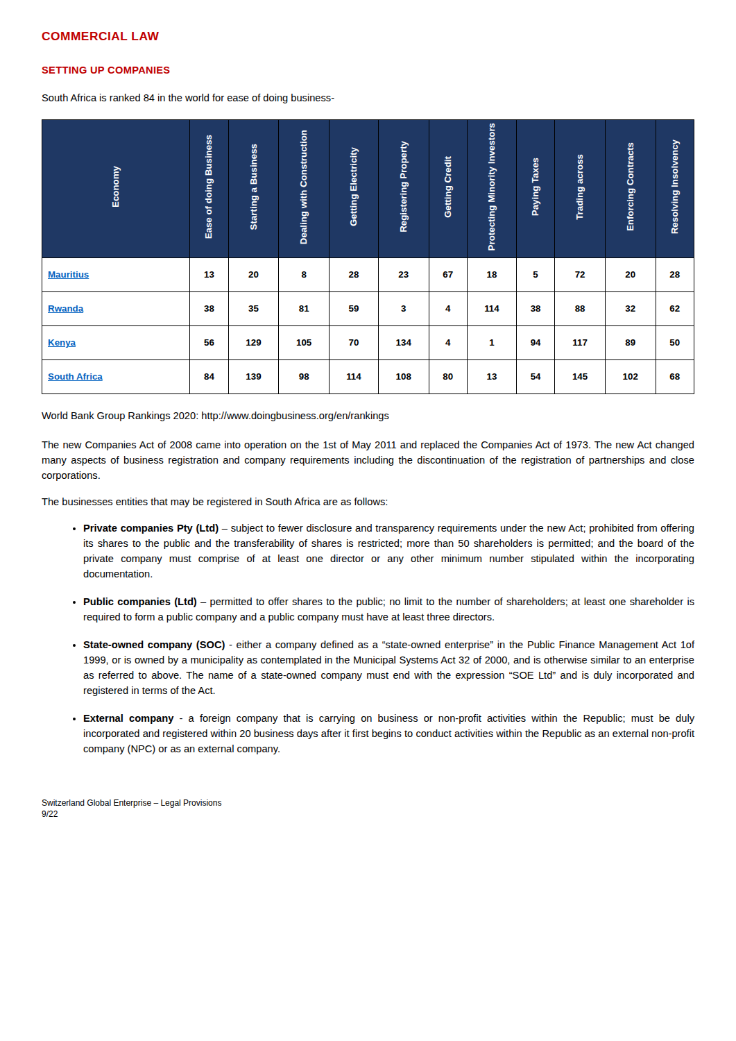COMMERCIAL LAW
SETTING UP COMPANIES
South Africa is ranked 84 in the world for ease of doing business-
| Economy | Ease of doing Business | Starting a Business | Dealing with Construction | Getting Electricity | Registering Property | Getting Credit | Protecting Minority Investors | Paying Taxes | Trading across | Enforcing Contracts | Resolving Insolvency |
| --- | --- | --- | --- | --- | --- | --- | --- | --- | --- | --- | --- |
| Mauritius | 13 | 20 | 8 | 28 | 23 | 67 | 18 | 5 | 72 | 20 | 28 |
| Rwanda | 38 | 35 | 81 | 59 | 3 | 4 | 114 | 38 | 88 | 32 | 62 |
| Kenya | 56 | 129 | 105 | 70 | 134 | 4 | 1 | 94 | 117 | 89 | 50 |
| South Africa | 84 | 139 | 98 | 114 | 108 | 80 | 13 | 54 | 145 | 102 | 68 |
World Bank Group Rankings 2020: http://www.doingbusiness.org/en/rankings
The new Companies Act of 2008 came into operation on the 1st of May 2011 and replaced the Companies Act of 1973. The new Act changed many aspects of business registration and company requirements including the discontinuation of the registration of partnerships and close corporations.
The businesses entities that may be registered in South Africa are as follows:
Private companies Pty (Ltd) – subject to fewer disclosure and transparency requirements under the new Act; prohibited from offering its shares to the public and the transferability of shares is restricted; more than 50 shareholders is permitted; and the board of the private company must comprise of at least one director or any other minimum number stipulated within the incorporating documentation.
Public companies (Ltd) – permitted to offer shares to the public; no limit to the number of shareholders; at least one shareholder is required to form a public company and a public company must have at least three directors.
State-owned company (SOC) - either a company defined as a “state-owned enterprise” in the Public Finance Management Act 1of 1999, or is owned by a municipality as contemplated in the Municipal Systems Act 32 of 2000, and is otherwise similar to an enterprise as referred to above. The name of a state-owned company must end with the expression “SOE Ltd” and is duly incorporated and registered in terms of the Act.
External company - a foreign company that is carrying on business or non-profit activities within the Republic; must be duly incorporated and registered within 20 business days after it first begins to conduct activities within the Republic as an external non-profit company (NPC) or as an external company.
Switzerland Global Enterprise – Legal Provisions
9/22